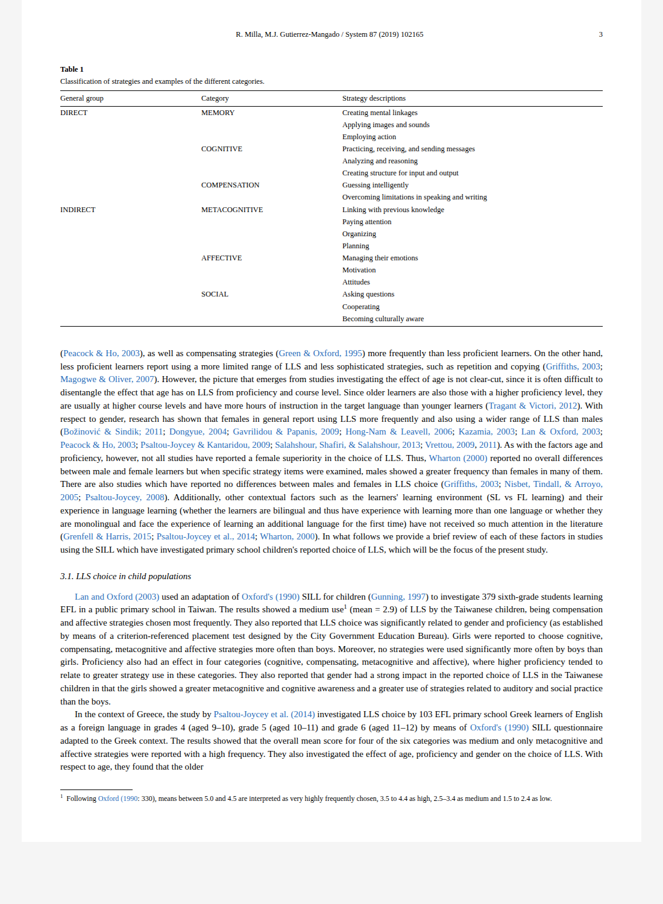R. Milla, M.J. Gutierrez-Mangado / System 87 (2019) 102165 3
Table 1
Classification of strategies and examples of the different categories.
| General group | Category | Strategy descriptions |
| --- | --- | --- |
| DIRECT | MEMORY | Creating mental linkages |
| | | Applying images and sounds |
| | | Employing action |
| | COGNITIVE | Practicing, receiving, and sending messages |
| | | Analyzing and reasoning |
| | | Creating structure for input and output |
| | COMPENSATION | Guessing intelligently |
| | | Overcoming limitations in speaking and writing |
| INDIRECT | METACOGNITIVE | Linking with previous knowledge |
| | | Paying attention |
| | | Organizing |
| | | Planning |
| | AFFECTIVE | Managing their emotions |
| | | Motivation |
| | | Attitudes |
| | SOCIAL | Asking questions |
| | | Cooperating |
| | | Becoming culturally aware |
(Peacock & Ho, 2003), as well as compensating strategies (Green & Oxford, 1995) more frequently than less proficient learners. On the other hand, less proficient learners report using a more limited range of LLS and less sophisticated strategies, such as repetition and copying (Griffiths, 2003; Magogwe & Oliver, 2007). However, the picture that emerges from studies investigating the effect of age is not clear-cut, since it is often difficult to disentangle the effect that age has on LLS from proficiency and course level. Since older learners are also those with a higher proficiency level, they are usually at higher course levels and have more hours of instruction in the target language than younger learners (Tragant & Victori, 2012). With respect to gender, research has shown that females in general report using LLS more frequently and also using a wider range of LLS than males (Božinović & Sindik; 2011; Dongyue, 2004; Gavrilidou & Papanis, 2009; Hong-Nam & Leavell, 2006; Kazamia, 2003; Lan & Oxford, 2003; Peacock & Ho, 2003; Psaltou-Joycey & Kantaridou, 2009; Salahshour, Shafiri, & Salahshour, 2013; Vrettou, 2009, 2011). As with the factors age and proficiency, however, not all studies have reported a female superiority in the choice of LLS. Thus, Wharton (2000) reported no overall differences between male and female learners but when specific strategy items were examined, males showed a greater frequency than females in many of them. There are also studies which have reported no differences between males and females in LLS choice (Griffiths, 2003; Nisbet, Tindall, & Arroyo, 2005; Psaltou-Joycey, 2008). Additionally, other contextual factors such as the learners' learning environment (SL vs FL learning) and their experience in language learning (whether the learners are bilingual and thus have experience with learning more than one language or whether they are monolingual and face the experience of learning an additional language for the first time) have not received so much attention in the literature (Grenfell & Harris, 2015; Psaltou-Joycey et al., 2014; Wharton, 2000). In what follows we provide a brief review of each of these factors in studies using the SILL which have investigated primary school children's reported choice of LLS, which will be the focus of the present study.
3.1. LLS choice in child populations
Lan and Oxford (2003) used an adaptation of Oxford's (1990) SILL for children (Gunning, 1997) to investigate 379 sixth-grade students learning EFL in a public primary school in Taiwan. The results showed a medium use1 (mean = 2.9) of LLS by the Taiwanese children, being compensation and affective strategies chosen most frequently. They also reported that LLS choice was significantly related to gender and proficiency (as established by means of a criterion-referenced placement test designed by the City Government Education Bureau). Girls were reported to choose cognitive, compensating, metacognitive and affective strategies more often than boys. Moreover, no strategies were used significantly more often by boys than girls. Proficiency also had an effect in four categories (cognitive, compensating, metacognitive and affective), where higher proficiency tended to relate to greater strategy use in these categories. They also reported that gender had a strong impact in the reported choice of LLS in the Taiwanese children in that the girls showed a greater metacognitive and cognitive awareness and a greater use of strategies related to auditory and social practice than the boys.
In the context of Greece, the study by Psaltou-Joycey et al. (2014) investigated LLS choice by 103 EFL primary school Greek learners of English as a foreign language in grades 4 (aged 9–10), grade 5 (aged 10–11) and grade 6 (aged 11–12) by means of Oxford's (1990) SILL questionnaire adapted to the Greek context. The results showed that the overall mean score for four of the six categories was medium and only metacognitive and affective strategies were reported with a high frequency. They also investigated the effect of age, proficiency and gender on the choice of LLS. With respect to age, they found that the older
1 Following Oxford (1990: 330), means between 5.0 and 4.5 are interpreted as very highly frequently chosen, 3.5 to 4.4 as high, 2.5–3.4 as medium and 1.5 to 2.4 as low.